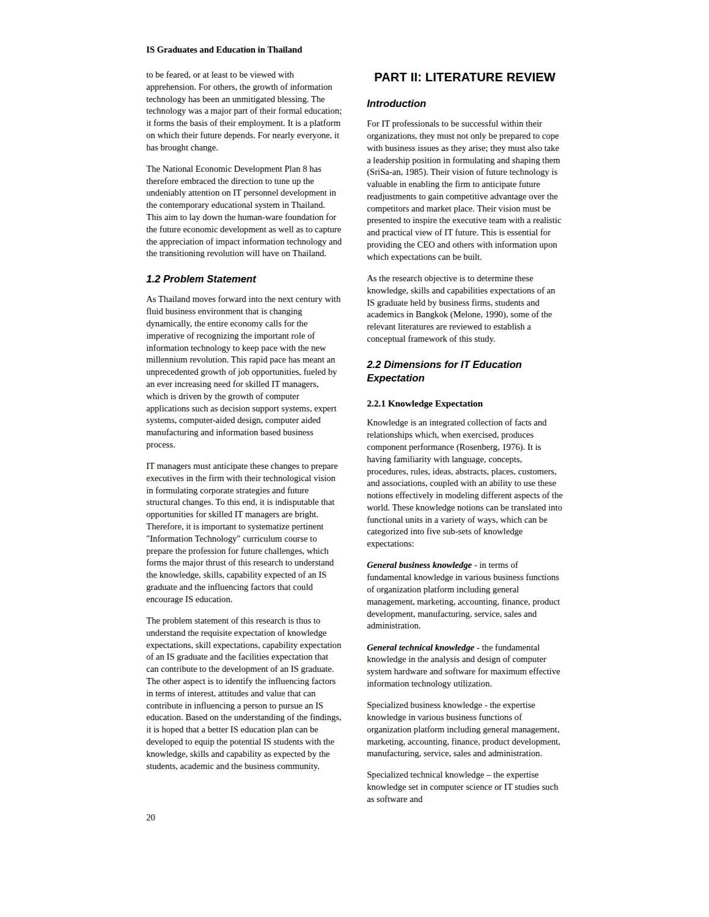IS Graduates and Education in Thailand
to be feared, or at least to be viewed with apprehension. For others, the growth of information technology has been an unmitigated blessing. The technology was a major part of their formal education; it forms the basis of their employment. It is a platform on which their future depends. For nearly everyone, it has brought change.
The National Economic Development Plan 8 has therefore embraced the direction to tune up the undeniably attention on IT personnel development in the contemporary educational system in Thailand. This aim to lay down the human-ware foundation for the future economic development as well as to capture the appreciation of impact information technology and the transitioning revolution will have on Thailand.
1.2 Problem Statement
As Thailand moves forward into the next century with fluid business environment that is changing dynamically, the entire economy calls for the imperative of recognizing the important role of information technology to keep pace with the new millennium revolution. This rapid pace has meant an unprecedented growth of job opportunities, fueled by an ever increasing need for skilled IT managers, which is driven by the growth of computer applications such as decision support systems, expert systems, computer-aided design, computer aided manufacturing and information based business process.
IT managers must anticipate these changes to prepare executives in the firm with their technological vision in formulating corporate strategies and future structural changes. To this end, it is indisputable that opportunities for skilled IT managers are bright. Therefore, it is important to systematize pertinent "Information Technology" curriculum course to prepare the profession for future challenges, which forms the major thrust of this research to understand the knowledge, skills, capability expected of an IS graduate and the influencing factors that could encourage IS education.
The problem statement of this research is thus to understand the requisite expectation of knowledge expectations, skill expectations, capability expectation of an IS graduate and the facilities expectation that can contribute to the development of an IS graduate. The other aspect is to identify the influencing factors in terms of interest, attitudes and value that can contribute in influencing a person to pursue an IS education. Based on the understanding of the findings, it is hoped that a better IS education plan can be developed to equip the potential IS students with the knowledge, skills and capability as expected by the students, academic and the business community.
PART II: LITERATURE REVIEW
Introduction
For IT professionals to be successful within their organizations, they must not only be prepared to cope with business issues as they arise; they must also take a leadership position in formulating and shaping them (SriSa-an, 1985). Their vision of future technology is valuable in enabling the firm to anticipate future readjustments to gain competitive advantage over the competitors and market place. Their vision must be presented to inspire the executive team with a realistic and practical view of IT future. This is essential for providing the CEO and others with information upon which expectations can be built.
As the research objective is to determine these knowledge, skills and capabilities expectations of an IS graduate held by business firms, students and academics in Bangkok (Melone, 1990), some of the relevant literatures are reviewed to establish a conceptual framework of this study.
2.2 Dimensions for IT Education Expectation
2.2.1 Knowledge Expectation
Knowledge is an integrated collection of facts and relationships which, when exercised, produces component performance (Rosenberg, 1976). It is having familiarity with language, concepts, procedures, rules, ideas, abstracts, places, customers, and associations, coupled with an ability to use these notions effectively in modeling different aspects of the world. These knowledge notions can be translated into functional units in a variety of ways, which can be categorized into five sub-sets of knowledge expectations:
General business knowledge - in terms of fundamental knowledge in various business functions of organization platform including general management, marketing, accounting, finance, product development, manufacturing, service, sales and administration.
General technical knowledge - the fundamental knowledge in the analysis and design of computer system hardware and software for maximum effective information technology utilization.
Specialized business knowledge - the expertise knowledge in various business functions of organization platform including general management, marketing, accounting, finance, product development, manufacturing, service, sales and administration.
Specialized technical knowledge – the expertise knowledge set in computer science or IT studies such as software and
20